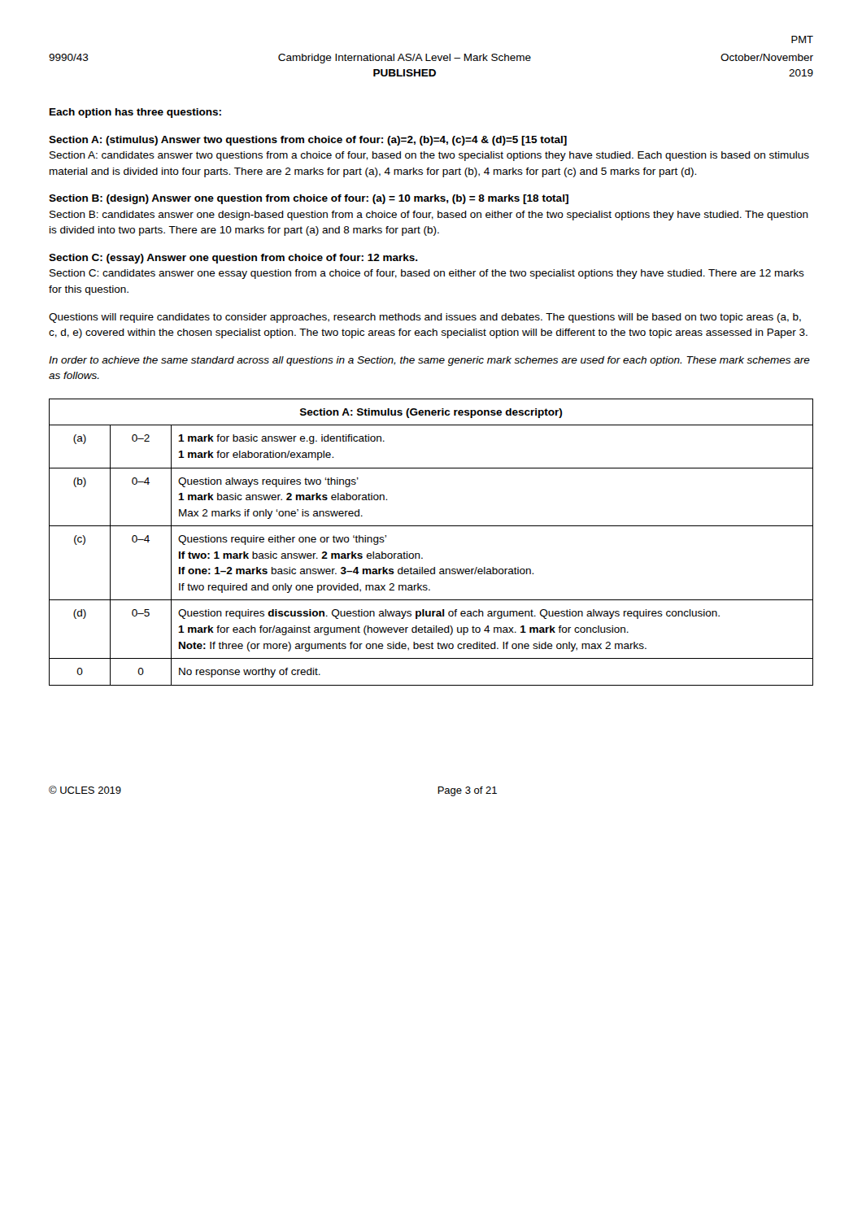PMT
9990/43
Cambridge International AS/A Level – Mark Scheme
PUBLISHED
October/November
2019
Each option has three questions:
Section A: (stimulus) Answer two questions from choice of four: (a)=2, (b)=4, (c)=4 & (d)=5 [15 total]
Section A: candidates answer two questions from a choice of four, based on the two specialist options they have studied. Each question is based on stimulus material and is divided into four parts. There are 2 marks for part (a), 4 marks for part (b), 4 marks for part (c) and 5 marks for part (d).
Section B: (design) Answer one question from choice of four: (a) = 10 marks, (b) = 8 marks [18 total]
Section B: candidates answer one design-based question from a choice of four, based on either of the two specialist options they have studied. The question is divided into two parts. There are 10 marks for part (a) and 8 marks for part (b).
Section C: (essay) Answer one question from choice of four: 12 marks.
Section C: candidates answer one essay question from a choice of four, based on either of the two specialist options they have studied. There are 12 marks for this question.
Questions will require candidates to consider approaches, research methods and issues and debates. The questions will be based on two topic areas (a, b, c, d, e) covered within the chosen specialist option. The two topic areas for each specialist option will be different to the two topic areas assessed in Paper 3.
In order to achieve the same standard across all questions in a Section, the same generic mark schemes are used for each option. These mark schemes are as follows.
| Section A: Stimulus (Generic response descriptor) |
| --- |
| (a) | 0–2 | 1 mark for basic answer e.g. identification. 1 mark for elaboration/example. |
| (b) | 0–4 | Question always requires two ‘things’ 1 mark basic answer. 2 marks elaboration. Max 2 marks if only ‘one’ is answered. |
| (c) | 0–4 | Questions require either one or two ‘things’ If two: 1 mark basic answer. 2 marks elaboration. If one: 1–2 marks basic answer. 3–4 marks detailed answer/elaboration. If two required and only one provided, max 2 marks. |
| (d) | 0–5 | Question requires discussion . Question always plural of each argument. Question always requires conclusion. 1 mark for each for/against argument (however detailed) up to 4 max. 1 mark for conclusion. Note: If three (or more) arguments for one side, best two credited. If one side only, max 2 marks. |
| 0 | 0 | No response worthy of credit. |
© UCLES 2019
Page 3 of 21